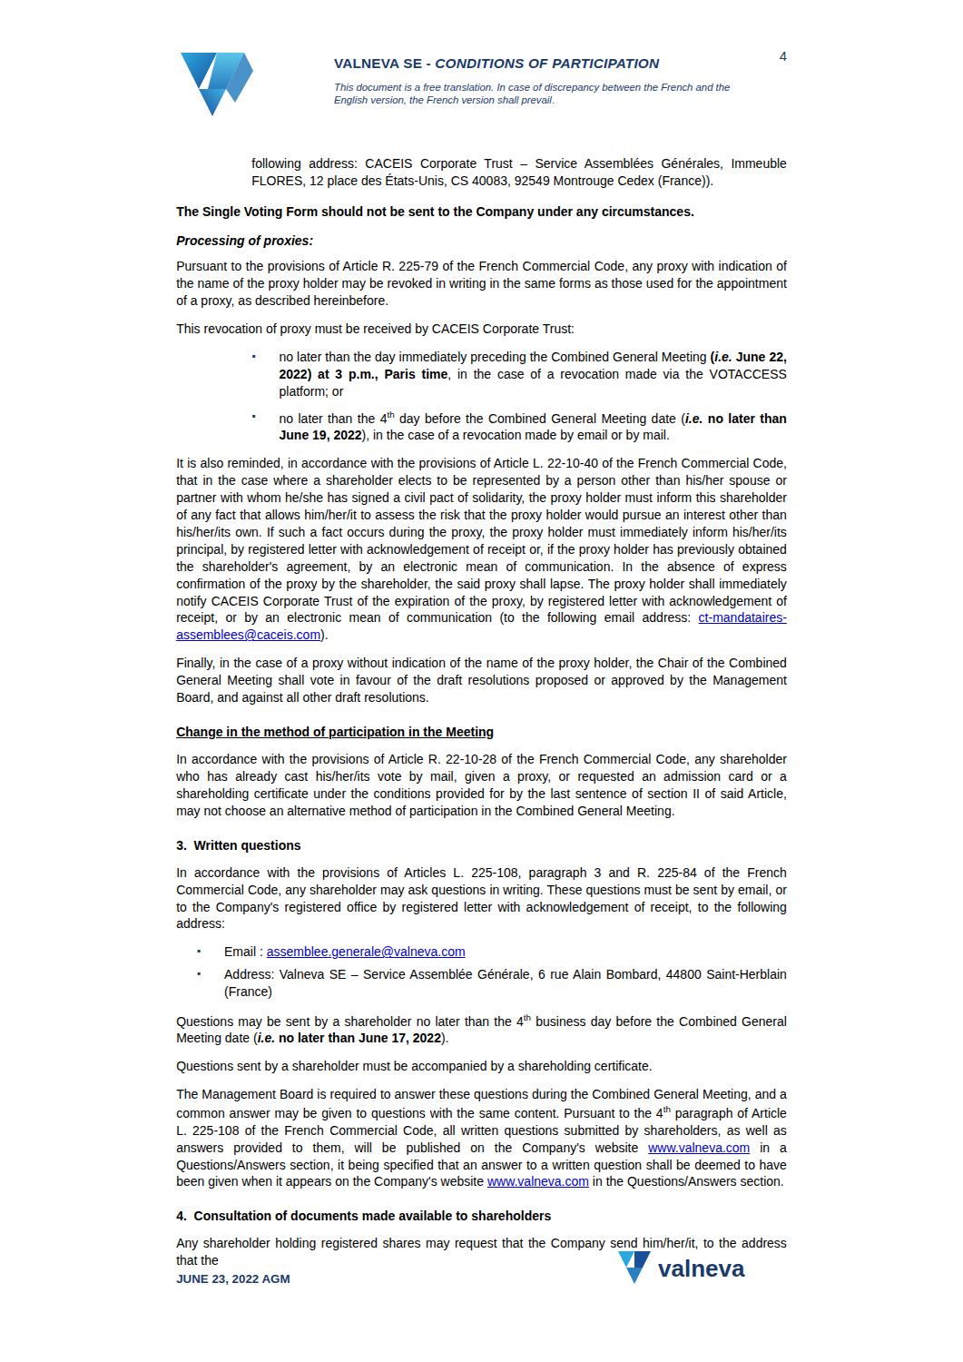4
VALNEVA SE - CONDITIONS OF PARTICIPATION
This document is a free translation. In case of discrepancy between the French and the English version, the French version shall prevail.
following address: CACEIS Corporate Trust – Service Assemblées Générales, Immeuble FLORES, 12 place des États-Unis, CS 40083, 92549 Montrouge Cedex (France)).
The Single Voting Form should not be sent to the Company under any circumstances.
Processing of proxies:
Pursuant to the provisions of Article R. 225-79 of the French Commercial Code, any proxy with indication of the name of the proxy holder may be revoked in writing in the same forms as those used for the appointment of a proxy, as described hereinbefore.
This revocation of proxy must be received by CACEIS Corporate Trust:
no later than the day immediately preceding the Combined General Meeting (i.e. June 22, 2022) at 3 p.m., Paris time, in the case of a revocation made via the VOTACCESS platform; or
no later than the 4th day before the Combined General Meeting date (i.e. no later than June 19, 2022), in the case of a revocation made by email or by mail.
It is also reminded, in accordance with the provisions of Article L. 22-10-40 of the French Commercial Code, that in the case where a shareholder elects to be represented by a person other than his/her spouse or partner with whom he/she has signed a civil pact of solidarity, the proxy holder must inform this shareholder of any fact that allows him/her/it to assess the risk that the proxy holder would pursue an interest other than his/her/its own. If such a fact occurs during the proxy, the proxy holder must immediately inform his/her/its principal, by registered letter with acknowledgement of receipt or, if the proxy holder has previously obtained the shareholder's agreement, by an electronic mean of communication. In the absence of express confirmation of the proxy by the shareholder, the said proxy shall lapse. The proxy holder shall immediately notify CACEIS Corporate Trust of the expiration of the proxy, by registered letter with acknowledgement of receipt, or by an electronic mean of communication (to the following email address: ct-mandataires-assemblees@caceis.com).
Finally, in the case of a proxy without indication of the name of the proxy holder, the Chair of the Combined General Meeting shall vote in favour of the draft resolutions proposed or approved by the Management Board, and against all other draft resolutions.
Change in the method of participation in the Meeting
In accordance with the provisions of Article R. 22-10-28 of the French Commercial Code, any shareholder who has already cast his/her/its vote by mail, given a proxy, or requested an admission card or a shareholding certificate under the conditions provided for by the last sentence of section II of said Article, may not choose an alternative method of participation in the Combined General Meeting.
3. Written questions
In accordance with the provisions of Articles L. 225-108, paragraph 3 and R. 225-84 of the French Commercial Code, any shareholder may ask questions in writing. These questions must be sent by email, or to the Company's registered office by registered letter with acknowledgement of receipt, to the following address:
Email : assemblee.generale@valneva.com
Address: Valneva SE – Service Assemblée Générale, 6 rue Alain Bombard, 44800 Saint-Herblain (France)
Questions may be sent by a shareholder no later than the 4th business day before the Combined General Meeting date (i.e. no later than June 17, 2022).
Questions sent by a shareholder must be accompanied by a shareholding certificate.
The Management Board is required to answer these questions during the Combined General Meeting, and a common answer may be given to questions with the same content. Pursuant to the 4th paragraph of Article L. 225-108 of the French Commercial Code, all written questions submitted by shareholders, as well as answers provided to them, will be published on the Company's website www.valneva.com in a Questions/Answers section, it being specified that an answer to a written question shall be deemed to have been given when it appears on the Company's website www.valneva.com in the Questions/Answers section.
4. Consultation of documents made available to shareholders
Any shareholder holding registered shares may request that the Company send him/her/it, to the address that the
JUNE 23, 2022 AGM
valneva